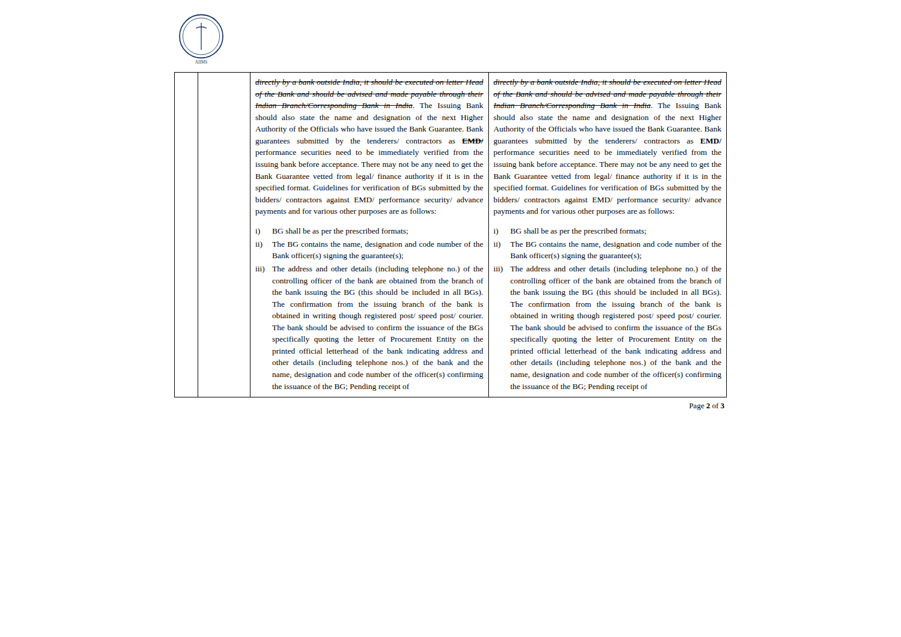| | | directly by a bank outside India, it should be executed on letter Head of the Bank and should be advised and made payable through their Indian Branch/Corresponding Bank in India . The Issuing Bank should also state the name and designation of the next Higher Authority of the Officials who have issued the Bank Guarantee. Bank guarantees submitted by the tenderers/ contractors as EMD/ performance securities need to be immediately verified from the issuing bank before acceptance. There may not be any need to get the Bank Guarantee vetted from legal/ finance authority if it is in the specified format. Guidelines for verification of BGs submitted by the bidders/ contractors against EMD/ performance security/ advance payments and for various other purposes are as follows: i) BG shall be as per the prescribed formats; ii) The BG contains the name, designation and code number of the Bank officer(s) signing the guarantee(s); iii) The address and other details (including telephone no.) of the controlling officer of the bank are obtained from the branch of the bank issuing the BG (this should be included in all BGs). The confirmation from the issuing branch of the bank is obtained in writing though registered post/ speed post/ courier. The bank should be advised to confirm the issuance of the BGs specifically quoting the letter of Procurement Entity on the printed official letterhead of the bank indicating address and other details (including telephone nos.) of the bank and the name, designation and code number of the officer(s) confirming the issuance of the BG; Pending receipt of | directly by a bank outside India, it should be executed on letter Head of the Bank and should be advised and made payable through their Indian Branch/Corresponding Bank in India . The Issuing Bank should also state the name and designation of the next Higher Authority of the Officials who have issued the Bank Guarantee. Bank guarantees submitted by the tenderers/ contractors as EMD/ performance securities need to be immediately verified from the issuing bank before acceptance. There may not be any need to get the Bank Guarantee vetted from legal/ finance authority if it is in the specified format. Guidelines for verification of BGs submitted by the bidders/ contractors against EMD/ performance security/ advance payments and for various other purposes are as follows: i) BG shall be as per the prescribed formats; ii) The BG contains the name, designation and code number of the Bank officer(s) signing the guarantee(s); iii) The address and other details (including telephone no.) of the controlling officer of the bank are obtained from the branch of the bank issuing the BG (this should be included in all BGs). The confirmation from the issuing branch of the bank is obtained in writing though registered post/ speed post/ courier. The bank should be advised to confirm the issuance of the BGs specifically quoting the letter of Procurement Entity on the printed official letterhead of the bank indicating address and other details (including telephone nos.) of the bank and the name, designation and code number of the officer(s) confirming the issuance of the BG; Pending receipt of |
Page 2 of 3